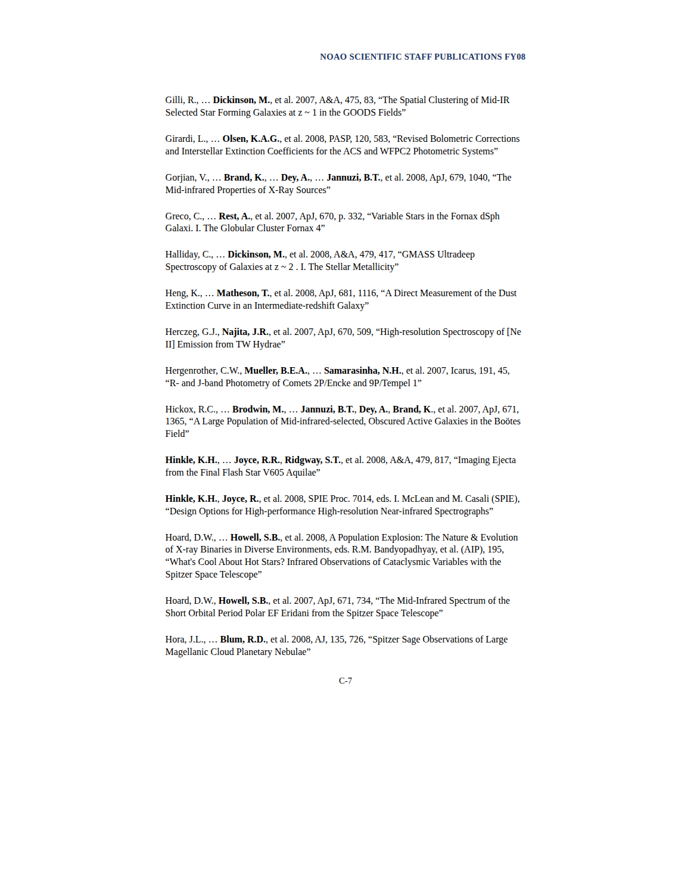NOAO SCIENTIFIC STAFF PUBLICATIONS FY08
Gilli, R., … Dickinson, M., et al. 2007, A&A, 475, 83, “The Spatial Clustering of Mid-IR Selected Star Forming Galaxies at z ~ 1 in the GOODS Fields”
Girardi, L., … Olsen, K.A.G., et al. 2008, PASP, 120, 583, “Revised Bolometric Corrections and Interstellar Extinction Coefficients for the ACS and WFPC2 Photometric Systems”
Gorjian, V., … Brand, K., … Dey, A., … Jannuzi, B.T., et al. 2008, ApJ, 679, 1040, “The Mid-infrared Properties of X-Ray Sources”
Greco, C., … Rest, A., et al. 2007, ApJ, 670, p. 332, “Variable Stars in the Fornax dSph Galaxi. I. The Globular Cluster Fornax 4”
Halliday, C., … Dickinson, M., et al. 2008, A&A, 479, 417, “GMASS Ultradeep Spectroscopy of Galaxies at z ~ 2 . I. The Stellar Metallicity”
Heng, K., … Matheson, T., et al. 2008, ApJ, 681, 1116, “A Direct Measurement of the Dust Extinction Curve in an Intermediate-redshift Galaxy”
Herczeg, G.J., Najita, J.R., et al. 2007, ApJ, 670, 509, “High-resolution Spectroscopy of [Ne II] Emission from TW Hydrae”
Hergenrother, C.W., Mueller, B.E.A., … Samarasinha, N.H., et al. 2007, Icarus, 191, 45, “R- and J-band Photometry of Comets 2P/Encke and 9P/Tempel 1”
Hickox, R.C., … Brodwin, M., … Jannuzi, B.T., Dey, A., Brand, K., et al. 2007, ApJ, 671, 1365, “A Large Population of Mid-infrared-selected, Obscured Active Galaxies in the Boötes Field”
Hinkle, K.H., … Joyce, R.R., Ridgway, S.T., et al. 2008, A&A, 479, 817, “Imaging Ejecta from the Final Flash Star V605 Aquilae”
Hinkle, K.H., Joyce, R., et al. 2008, SPIE Proc. 7014, eds. I. McLean and M. Casali (SPIE), “Design Options for High-performance High-resolution Near-infrared Spectrographs”
Hoard, D.W., … Howell, S.B., et al. 2008, A Population Explosion: The Nature & Evolution of X-ray Binaries in Diverse Environments, eds. R.M. Bandyopadhyay, et al. (AIP), 195, “What's Cool About Hot Stars? Infrared Observations of Cataclysmic Variables with the Spitzer Space Telescope”
Hoard, D.W., Howell, S.B., et al. 2007, ApJ, 671, 734, “The Mid-Infrared Spectrum of the Short Orbital Period Polar EF Eridani from the Spitzer Space Telescope”
Hora, J.L., … Blum, R.D., et al. 2008, AJ, 135, 726, “Spitzer Sage Observations of Large Magellanic Cloud Planetary Nebulae”
C-7